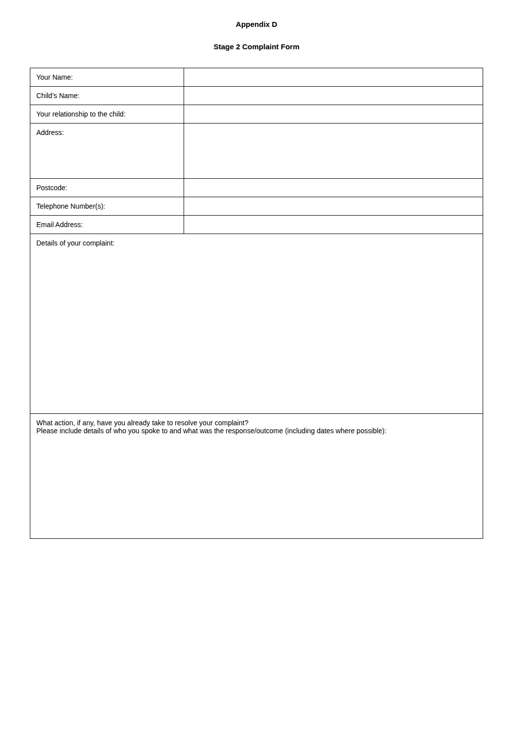Appendix D
Stage 2 Complaint Form
| Your Name: | |
| Child’s Name: | |
| Your relationship to the child: | |
| Address: | |
| Postcode: | |
| Telephone Number(s): | |
| Email Address: | |
| Details of your complaint: |
| What action, if any, have you already take to resolve your complaint? Please include details of who you spoke to and what was the response/outcome (including dates where possible): |